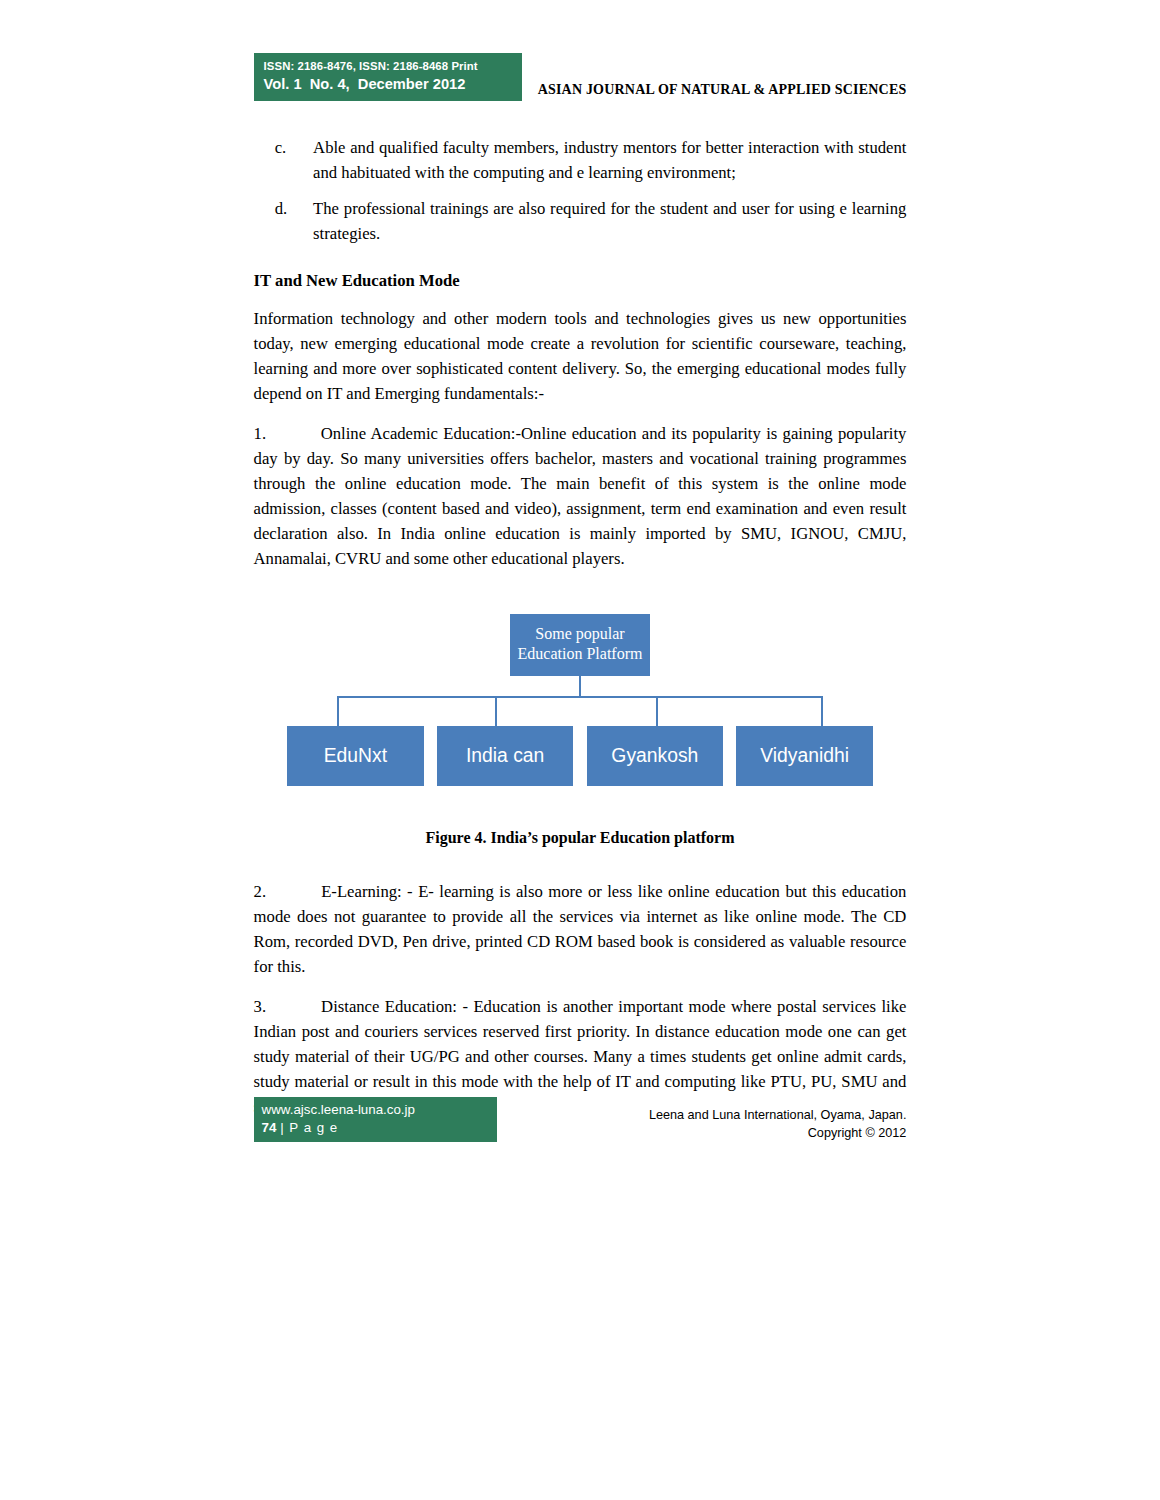ISSN: 2186-8476, ISSN: 2186-8468 Print
Vol. 1 No. 4, December 2012
ASIAN JOURNAL OF NATURAL & APPLIED SCIENCES
c. Able and qualified faculty members, industry mentors for better interaction with student and habituated with the computing and e learning environment;
d. The professional trainings are also required for the student and user for using e learning strategies.
IT and New Education Mode
Information technology and other modern tools and technologies gives us new opportunities today, new emerging educational mode create a revolution for scientific courseware, teaching, learning and more over sophisticated content delivery. So, the emerging educational modes fully depend on IT and Emerging fundamentals:-
1. Online Academic Education:-Online education and its popularity is gaining popularity day by day. So many universities offers bachelor, masters and vocational training programmes through the online education mode. The main benefit of this system is the online mode admission, classes (content based and video), assignment, term end examination and even result declaration also. In India online education is mainly imported by SMU, IGNOU, CMJU, Annamalai, CVRU and some other educational players.
Some popular Education Platform
EduNxt
India can
Gyankosh
Vidyanidhi
Figure 4. India’s popular Education platform
2. E-Learning: - E- learning is also more or less like online education but this education mode does not guarantee to provide all the services via internet as like online mode. The CD Rom, recorded DVD, Pen drive, printed CD ROM based book is considered as valuable resource for this.
3. Distance Education: - Education is another important mode where postal services like Indian post and couriers services reserved first priority. In distance education mode one can get study material of their UG/PG and other courses. Many a times students get online admit cards, study material or result in this mode with the help of IT and computing like PTU, PU, SMU and so on.
www.ajsc.leena-luna.co.jp 74 | P a g e
Leena and Luna International, Oyama, Japan.
Copyright © 2012